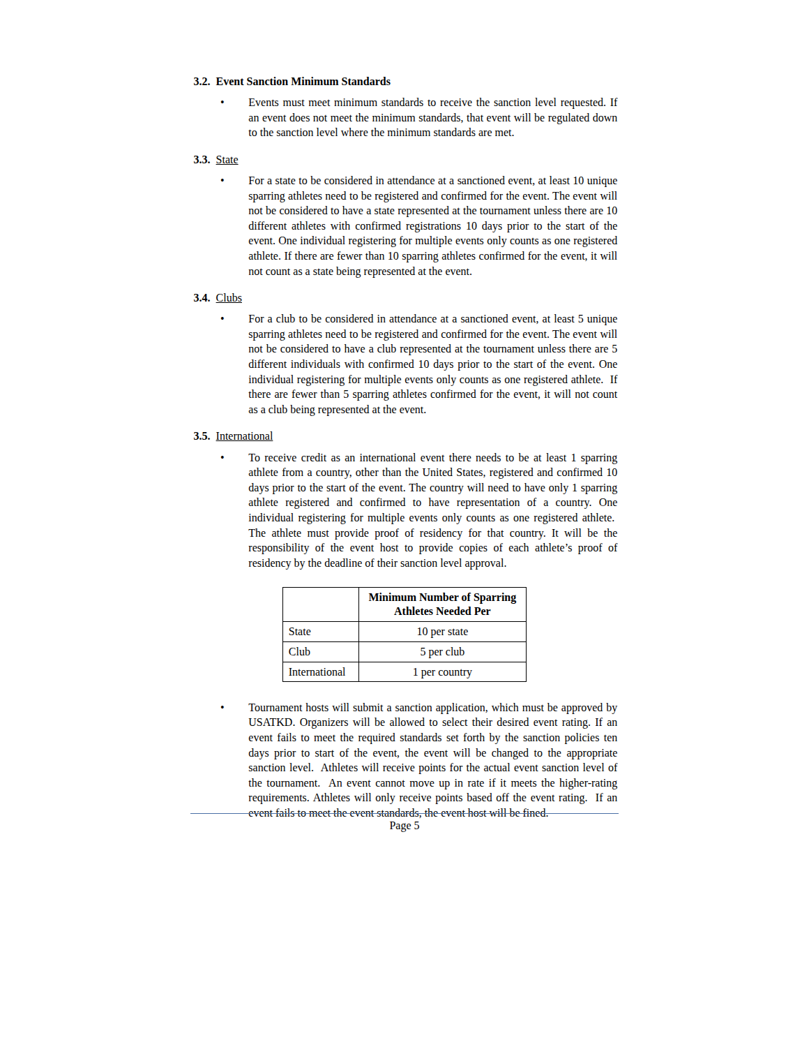3.2. Event Sanction Minimum Standards
•
Events must meet minimum standards to receive the sanction level requested. If an event does not meet the minimum standards, that event will be regulated down to the sanction level where the minimum standards are met.
3.3. State
•
For a state to be considered in attendance at a sanctioned event, at least 10 unique sparring athletes need to be registered and confirmed for the event. The event will not be considered to have a state represented at the tournament unless there are 10 different athletes with confirmed registrations 10 days prior to the start of the event. One individual registering for multiple events only counts as one registered athlete. If there are fewer than 10 sparring athletes confirmed for the event, it will not count as a state being represented at the event.
3.4. Clubs
•
For a club to be considered in attendance at a sanctioned event, at least 5 unique sparring athletes need to be registered and confirmed for the event. The event will not be considered to have a club represented at the tournament unless there are 5 different individuals with confirmed 10 days prior to the start of the event. One individual registering for multiple events only counts as one registered athlete. If there are fewer than 5 sparring athletes confirmed for the event, it will not count as a club being represented at the event.
3.5. International
•
To receive credit as an international event there needs to be at least 1 sparring athlete from a country, other than the United States, registered and confirmed 10 days prior to the start of the event. The country will need to have only 1 sparring athlete registered and confirmed to have representation of a country. One individual registering for multiple events only counts as one registered athlete. The athlete must provide proof of residency for that country. It will be the responsibility of the event host to provide copies of each athlete’s proof of residency by the deadline of their sanction level approval.
| | Minimum Number of Sparring Athletes Needed Per |
| State | 10 per state |
| Club | 5 per club |
| International | 1 per country |
•
Tournament hosts will submit a sanction application, which must be approved by USATKD. Organizers will be allowed to select their desired event rating. If an event fails to meet the required standards set forth by the sanction policies ten days prior to start of the event, the event will be changed to the appropriate sanction level. Athletes will receive points for the actual event sanction level of the tournament. An event cannot move up in rate if it meets the higher-rating requirements. Athletes will only receive points based off the event rating. If an event fails to meet the event standards, the event host will be fined.
Page 5